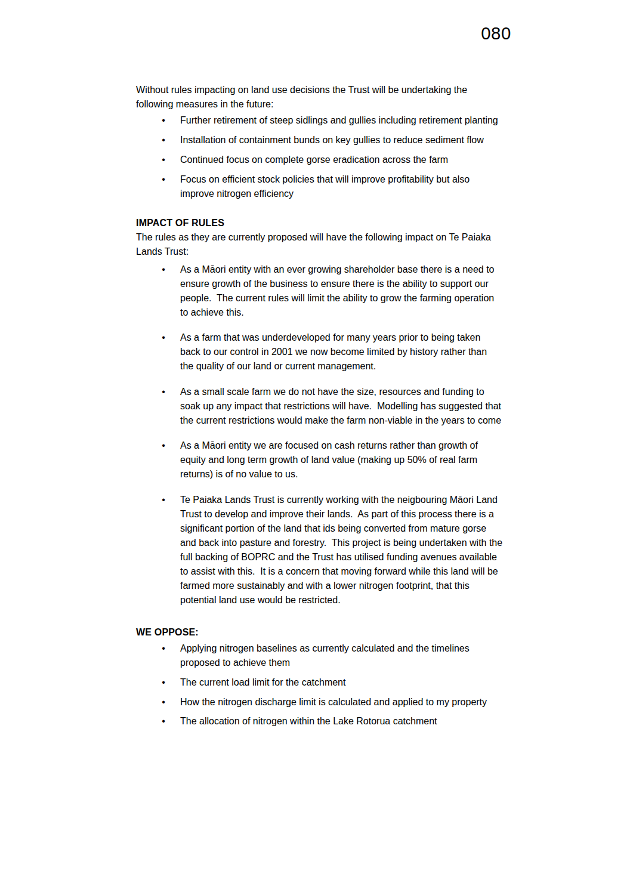080
Without rules impacting on land use decisions the Trust will be undertaking the following measures in the future:
Further retirement of steep sidlings and gullies including retirement planting
Installation of containment bunds on key gullies to reduce sediment flow
Continued focus on complete gorse eradication across the farm
Focus on efficient stock policies that will improve profitability but also improve nitrogen efficiency
IMPACT OF RULES
The rules as they are currently proposed will have the following impact on Te Paiaka Lands Trust:
As a Māori entity with an ever growing shareholder base there is a need to ensure growth of the business to ensure there is the ability to support our people. The current rules will limit the ability to grow the farming operation to achieve this.
As a farm that was underdeveloped for many years prior to being taken back to our control in 2001 we now become limited by history rather than the quality of our land or current management.
As a small scale farm we do not have the size, resources and funding to soak up any impact that restrictions will have. Modelling has suggested that the current restrictions would make the farm non-viable in the years to come
As a Māori entity we are focused on cash returns rather than growth of equity and long term growth of land value (making up 50% of real farm returns) is of no value to us.
Te Paiaka Lands Trust is currently working with the neigbouring Māori Land Trust to develop and improve their lands. As part of this process there is a significant portion of the land that ids being converted from mature gorse and back into pasture and forestry. This project is being undertaken with the full backing of BOPRC and the Trust has utilised funding avenues available to assist with this. It is a concern that moving forward while this land will be farmed more sustainably and with a lower nitrogen footprint, that this potential land use would be restricted.
WE OPPOSE:
Applying nitrogen baselines as currently calculated and the timelines proposed to achieve them
The current load limit for the catchment
How the nitrogen discharge limit is calculated and applied to my property
The allocation of nitrogen within the Lake Rotorua catchment